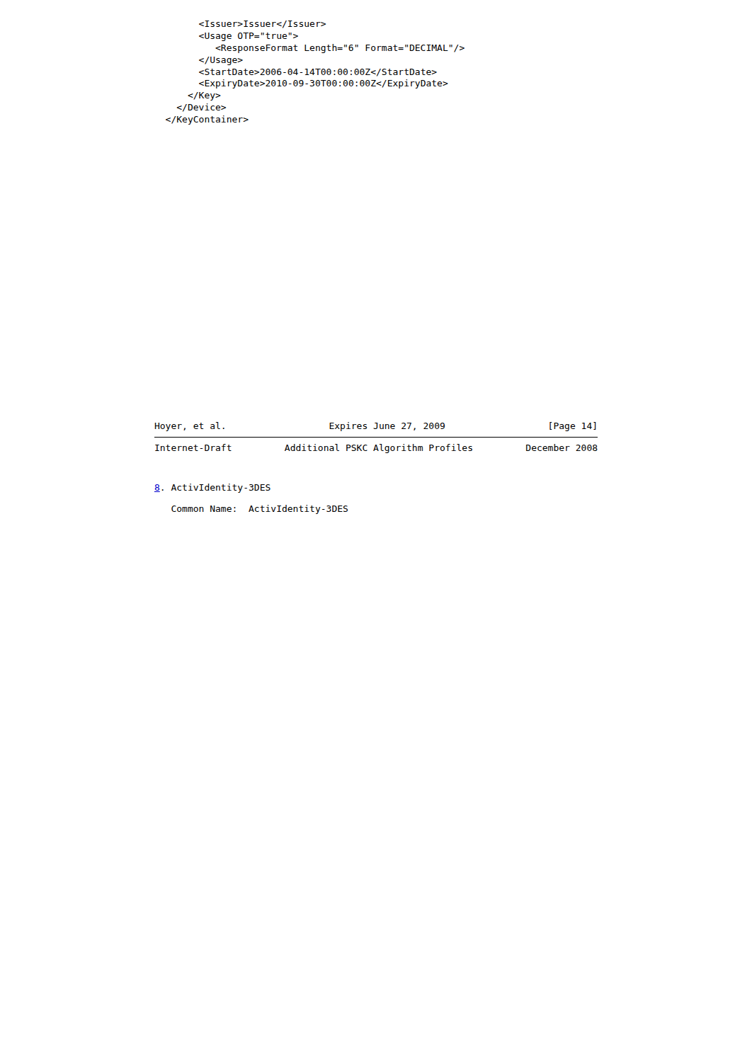<Issuer>Issuer</Issuer>
        <Usage OTP="true">
           <ResponseFormat Length="6" Format="DECIMAL"/>
        </Usage>
        <StartDate>2006-04-14T00:00:00Z</StartDate>
        <ExpiryDate>2010-09-30T00:00:00Z</ExpiryDate>
      </Key>
    </Device>
  </KeyContainer>
Hoyer, et al. Expires June 27, 2009 [Page 14]
Internet-Draft Additional PSKC Algorithm Profiles December 2008
8. ActivIdentity-3DES
   Common Name:  ActivIdentity-3DES